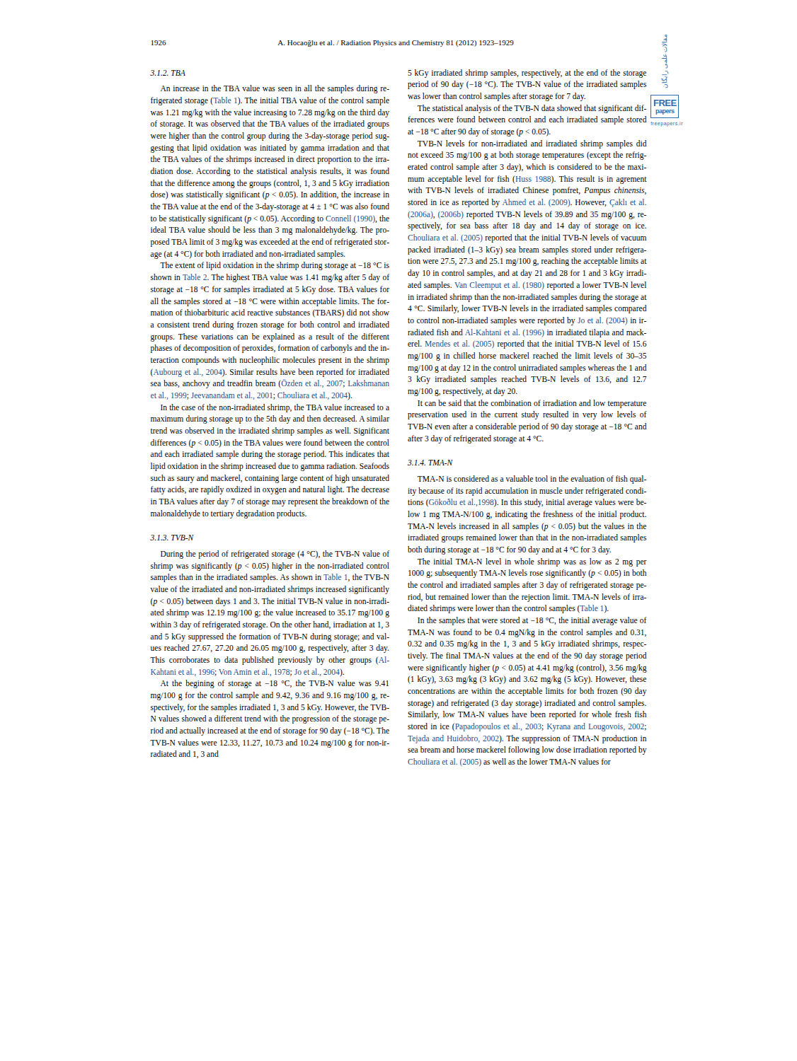مقالات علمی رایگان
FREEpapers
freepapers.ir
1926 A. Hocaoğlu et al. / Radiation Physics and Chemistry 81 (2012) 1923–1929
3.1.2. TBA
An increase in the TBA value was seen in all the samples during refrigerated storage (Table 1). The initial TBA value of the control sample was 1.21 mg/kg with the value increasing to 7.28 mg/kg on the third day of storage. It was observed that the TBA values of the irradiated groups were higher than the control group during the 3-day-storage period suggesting that lipid oxidation was initiated by gamma irradation and that the TBA values of the shrimps increased in direct proportion to the irradiation dose. According to the statistical analysis results, it was found that the difference among the groups (control, 1, 3 and 5 kGy irradiation dose) was statistically significant (p < 0.05). In addition, the increase in the TBA value at the end of the 3-day-storage at 4 ± 1 °C was also found to be statistically significant (p < 0.05). According to Connell (1990), the ideal TBA value should be less than 3 mg malonaldehyde/kg. The proposed TBA limit of 3 mg/kg was exceeded at the end of refrigerated storage (at 4 °C) for both irradiated and non-irradiated samples.
The extent of lipid oxidation in the shrimp during storage at −18 °C is shown in Table 2. The highest TBA value was 1.41 mg/kg after 5 day of storage at −18 °C for samples irradiated at 5 kGy dose. TBA values for all the samples stored at −18 °C were within acceptable limits. The formation of thiobarbituric acid reactive substances (TBARS) did not show a consistent trend during frozen storage for both control and irradiated groups. These variations can be explained as a result of the different phases of decomposition of peroxides, formation of carbonyls and the interaction compounds with nucleophilic molecules present in the shrimp (Aubourg et al., 2004). Similar results have been reported for irradiated sea bass, anchovy and treadfin bream (Özden et al., 2007; Lakshmanan et al., 1999; Jeevanandam et al., 2001; Chouliara et al., 2004).
In the case of the non-irradiated shrimp, the TBA value increased to a maximum during storage up to the 5th day and then decreased. A similar trend was observed in the irradiated shrimp samples as well. Significant differences (p < 0.05) in the TBA values were found between the control and each irradiated sample during the storage period. This indicates that lipid oxidation in the shrimp increased due to gamma radiation. Seafoods such as saury and mackerel, containing large content of high unsaturated fatty acids, are rapidly oxdized in oxygen and natural light. The decrease in TBA values after day 7 of storage may represent the breakdown of the malonaldehyde to tertiary degradation products.
3.1.3. TVB-N
During the period of refrigerated storage (4 °C), the TVB-N value of shrimp was significantly (p < 0.05) higher in the non-irradiated control samples than in the irradiated samples. As shown in Table 1, the TVB-N value of the irradiated and non-irradiated shrimps increased significantly (p < 0.05) between days 1 and 3. The initial TVB-N value in non-irradiated shrimp was 12.19 mg/100 g; the value increased to 35.17 mg/100 g within 3 day of refrigerated storage. On the other hand, irradiation at 1, 3 and 5 kGy suppressed the formation of TVB-N during storage; and values reached 27.67, 27.20 and 26.05 mg/100 g, respectively, after 3 day. This corroborates to data published previously by other groups (Al-Kahtani et al., 1996; Von Amin et al., 1978; Jo et al., 2004).
At the begining of storage at −18 °C, the TVB-N value was 9.41 mg/100 g for the control sample and 9.42, 9.36 and 9.16 mg/100 g, respectively, for the samples irradiated 1, 3 and 5 kGy. However, the TVB-N values showed a different trend with the progression of the storage period and actually increased at the end of storage for 90 day (−18 °C). The TVB-N values were 12.33, 11.27, 10.73 and 10.24 mg/100 g for non-irradiated and 1, 3 and
5 kGy irradiated shrimp samples, respectively, at the end of the storage period of 90 day (−18 °C). The TVB-N value of the irradiated samples was lower than control samples after storage for 7 day.
The statistical analysis of the TVB-N data showed that significant differences were found between control and each irradiated sample stored at −18 °C after 90 day of storage (p < 0.05).
TVB-N levels for non-irradiated and irradiated shrimp samples did not exceed 35 mg/100 g at both storage temperatures (except the refrigerated control sample after 3 day), which is considered to be the maximum acceptable level for fish (Huss 1988). This result is in agrement with TVB-N levels of irradiated Chinese pomfret, Pampus chinensis, stored in ice as reported by Ahmed et al. (2009). However, Çaklı et al. (2006a), (2006b) reported TVB-N levels of 39.89 and 35 mg/100 g, respectively, for sea bass after 18 day and 14 day of storage on ice. Chouliara et al. (2005) reported that the initial TVB-N levels of vacuum packed irradiated (1–3 kGy) sea bream samples stored under refrigeration were 27.5, 27.3 and 25.1 mg/100 g, reaching the acceptable limits at day 10 in control samples, and at day 21 and 28 for 1 and 3 kGy irradiated samples. Van Cleemput et al. (1980) reported a lower TVB-N level in irradiated shrimp than the non-irradiated samples during the storage at 4 °C. Similarly, lower TVB-N levels in the irradiated samples compared to control non-irradiated samples were reported by Jo et al. (2004) in irradiated fish and Al-Kahtani et al. (1996) in irradiated tilapia and mackerel. Mendes et al. (2005) reported that the initial TVB-N level of 15.6 mg/100 g in chilled horse mackerel reached the limit levels of 30–35 mg/100 g at day 12 in the control unirradiated samples whereas the 1 and 3 kGy irradiated samples reached TVB-N levels of 13.6, and 12.7 mg/100 g, respectively, at day 20.
It can be said that the combination of irradiation and low temperature preservation used in the current study resulted in very low levels of TVB-N even after a considerable period of 90 day storage at −18 °C and after 3 day of refrigerated storage at 4 °C.
3.1.4. TMA-N
TMA-N is considered as a valuable tool in the evaluation of fish quality because of its rapid accumulation in muscle under refrigerated conditions (Gökoðlu et al.,1998). In this study, initial average values were below 1 mg TMA-N/100 g, indicating the freshness of the initial product. TMA-N levels increased in all samples (p < 0.05) but the values in the irradiated groups remained lower than that in the non-irradiated samples both during storage at −18 °C for 90 day and at 4 °C for 3 day.
The initial TMA-N level in whole shrimp was as low as 2 mg per 1000 g; subsequently TMA-N levels rose significantly (p < 0.05) in both the control and irradiated samples after 3 day of refrigerated storage period, but remained lower than the rejection limit. TMA-N levels of irradiated shrimps were lower than the control samples (Table 1).
In the samples that were stored at −18 °C, the initial average value of TMA-N was found to be 0.4 mgN/kg in the control samples and 0.31, 0.32 and 0.35 mg/kg in the 1, 3 and 5 kGy irradiated shrimps, respectively. The final TMA-N values at the end of the 90 day storage period were significantly higher (p < 0.05) at 4.41 mg/kg (control), 3.56 mg/kg (1 kGy), 3.63 mg/kg (3 kGy) and 3.62 mg/kg (5 kGy). However, these concentrations are within the acceptable limits for both frozen (90 day storage) and refrigerated (3 day storage) irradiated and control samples. Similarly, low TMA-N values have been reported for whole fresh fish stored in ice (Papadopoulos et al., 2003; Kyrana and Lougovois, 2002; Tejada and Huidobro, 2002). The suppression of TMA-N production in sea bream and horse mackerel following low dose irradiation reported by Chouliara et al. (2005) as well as the lower TMA-N values for